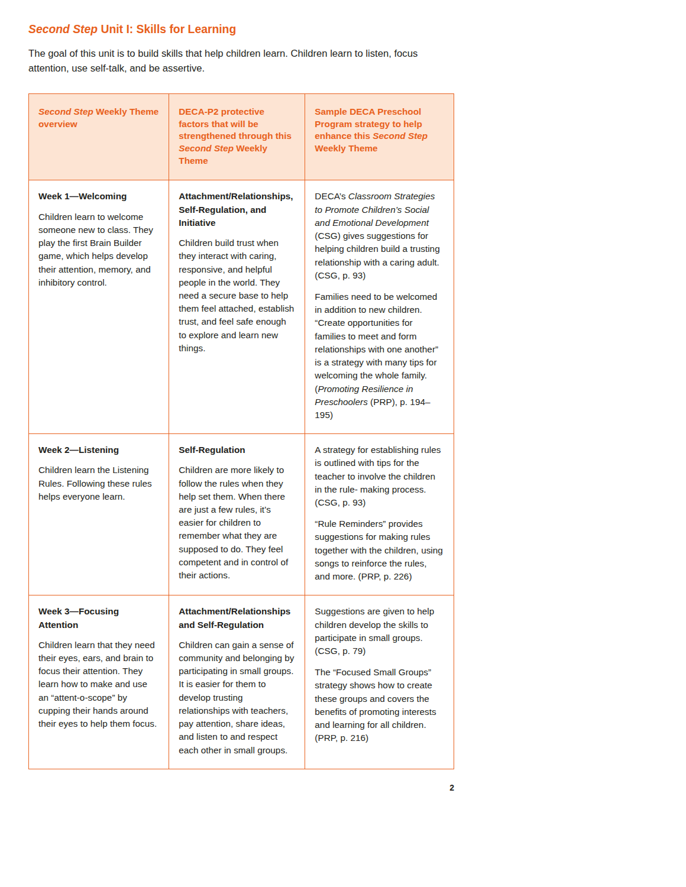Second Step Unit I: Skills for Learning
The goal of this unit is to build skills that help children learn. Children learn to listen, focus attention, use self-talk, and be assertive.
| Second Step Weekly Theme overview | DECA-P2 protective factors that will be strengthened through this Second Step Weekly Theme | Sample DECA Preschool Program strategy to help enhance this Second Step Weekly Theme |
| --- | --- | --- |
| Week 1—Welcoming Children learn to welcome someone new to class. They play the first Brain Builder game, which helps develop their attention, memory, and inhibitory control. | Attachment/Relationships, Self-Regulation, and Initiative Children build trust when they interact with caring, responsive, and helpful people in the world. They need a secure base to help them feel attached, establish trust, and feel safe enough to explore and learn new things. | DECA’s Classroom Strategies to Promote Children’s Social and Emotional Development (CSG) gives suggestions for helping children build a trusting relationship with a caring adult. (CSG, p. 93) Families need to be welcomed in addition to new children. “Create opportunities for families to meet and form relationships with one another” is a strategy with many tips for welcoming the whole family. ( Promoting Resilience in Preschoolers (PRP), p. 194–195) |
| Week 2—Listening Children learn the Listening Rules. Following these rules helps everyone learn. | Self-Regulation Children are more likely to follow the rules when they help set them. When there are just a few rules, it’s easier for children to remember what they are supposed to do. They feel competent and in control of their actions. | A strategy for establishing rules is outlined with tips for the teacher to involve the children in the rule- making process. (CSG, p. 93) “Rule Reminders” provides suggestions for making rules together with the children, using songs to reinforce the rules, and more. (PRP, p. 226) |
| Week 3—Focusing Attention Children learn that they need their eyes, ears, and brain to focus their attention. They learn how to make and use an “attent-o-scope” by cupping their hands around their eyes to help them focus. | Attachment/Relationships and Self-Regulation Children can gain a sense of community and belonging by participating in small groups. It is easier for them to develop trusting relationships with teachers, pay attention, share ideas, and listen to and respect each other in small groups. | Suggestions are given to help children develop the skills to participate in small groups. (CSG, p. 79) The “Focused Small Groups” strategy shows how to create these groups and covers the benefits of promoting interests and learning for all children. (PRP, p. 216) |
2